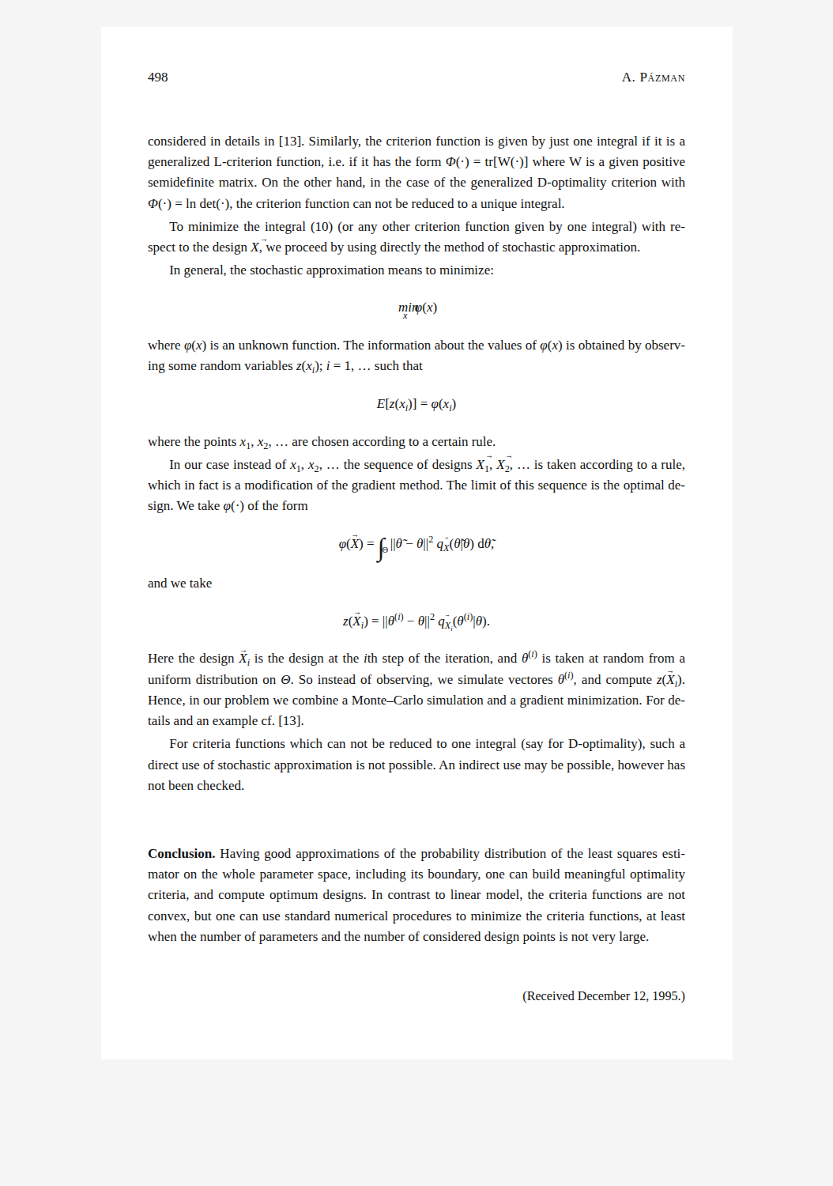498 A. Pázman
considered in details in [13]. Similarly, the criterion function is given by just one integral if it is a generalized L-criterion function, i.e. if it has the form Φ(·) = tr[W(·)] where W is a given positive semidefinite matrix. On the other hand, in the case of the generalized D-optimality criterion with Φ(·) = ln det(·), the criterion function can not be reduced to a unique integral.
To minimize the integral (10) (or any other criterion function given by one integral) with respect to the design X, we proceed by using directly the method of stochastic approximation.
In general, the stochastic approximation means to minimize:
minx φ(x)
where φ(x) is an unknown function. The information about the values of φ(x) is obtained by observing some random variables z(xi); i = 1, … such that
E[z(xi)] = φ(xi)
where the points x1, x2, … are chosen according to a certain rule.
In our case instead of x1, x2, … the sequence of designs X1, X2, … is taken according to a rule, which in fact is a modification of the gradient method. The limit of this sequence is the optimal design. We take φ(·) of the form
φ(X) = ∫Θ||θ̃ − θ||2 qX(θ̃|θ) dθ̃,
and we take
z(Xi) = ||θ(i) − θ||2 qXi(θ(i)|θ).
Here the design Xi is the design at the ith step of the iteration, and θ(i) is taken at random from a uniform distribution on Θ. So instead of observing, we simulate vectores θ(i), and compute z(Xi). Hence, in our problem we combine a Monte–Carlo simulation and a gradient minimization. For details and an example cf. [13].
For criteria functions which can not be reduced to one integral (say for D-optimality), such a direct use of stochastic approximation is not possible. An indirect use may be possible, however has not been checked.
Conclusion.
Having good approximations of the probability distribution of the least squares estimator on the whole parameter space, including its boundary, one can build meaningful optimality criteria, and compute optimum designs. In contrast to linear model, the criteria functions are not convex, but one can use standard numerical procedures to minimize the criteria functions, at least when the number of parameters and the number of considered design points is not very large.
(Received December 12, 1995.)